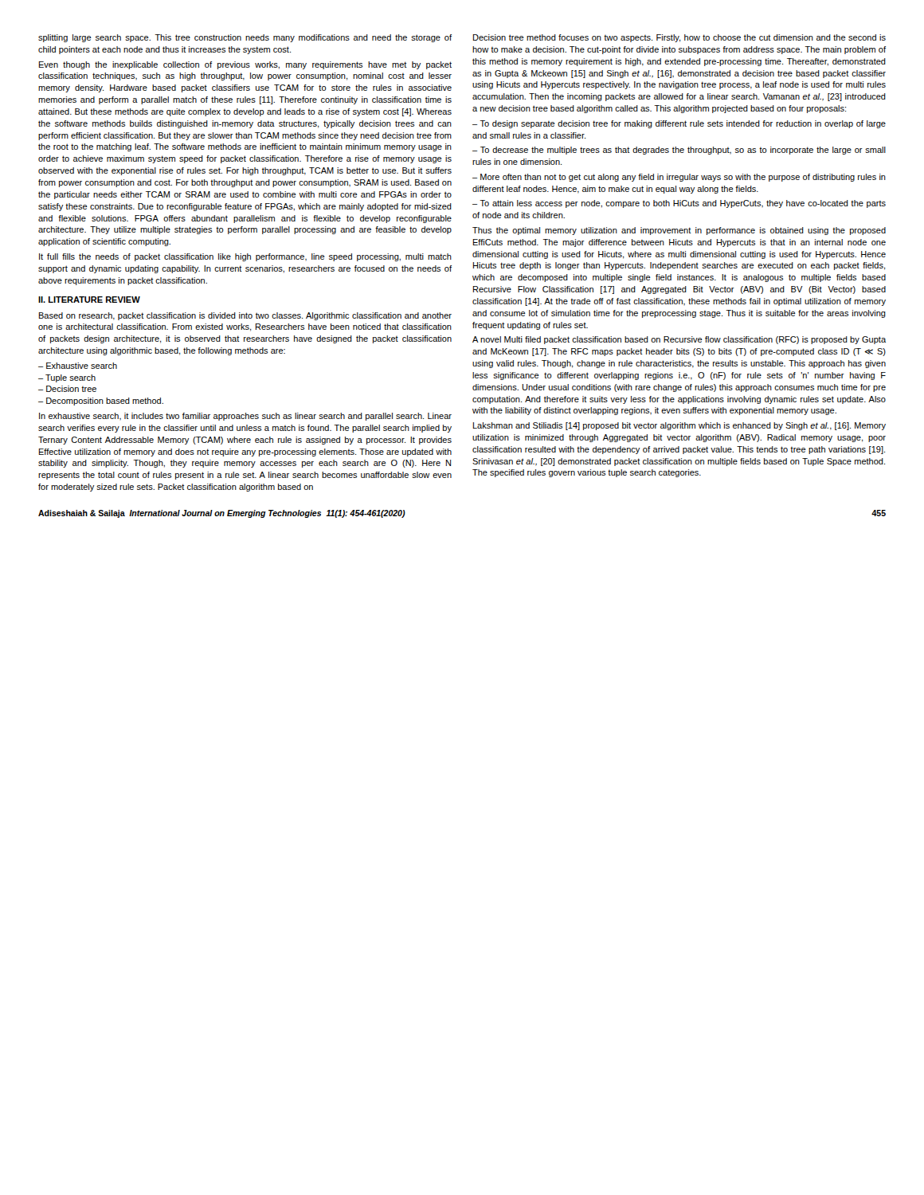splitting large search space. This tree construction needs many modifications and need the storage of child pointers at each node and thus it increases the system cost.
Even though the inexplicable collection of previous works, many requirements have met by packet classification techniques, such as high throughput, low power consumption, nominal cost and lesser memory density. Hardware based packet classifiers use TCAM for to store the rules in associative memories and perform a parallel match of these rules [11]. Therefore continuity in classification time is attained. But these methods are quite complex to develop and leads to a rise of system cost [4]. Whereas the software methods builds distinguished in-memory data structures, typically decision trees and can perform efficient classification. But they are slower than TCAM methods since they need decision tree from the root to the matching leaf. The software methods are inefficient to maintain minimum memory usage in order to achieve maximum system speed for packet classification. Therefore a rise of memory usage is observed with the exponential rise of rules set. For high throughput, TCAM is better to use. But it suffers from power consumption and cost. For both throughput and power consumption, SRAM is used. Based on the particular needs either TCAM or SRAM are used to combine with multi core and FPGAs in order to satisfy these constraints. Due to reconfigurable feature of FPGAs, which are mainly adopted for mid-sized and flexible solutions. FPGA offers abundant parallelism and is flexible to develop reconfigurable architecture. They utilize multiple strategies to perform parallel processing and are feasible to develop application of scientific computing.
It full fills the needs of packet classification like high performance, line speed processing, multi match support and dynamic updating capability. In current scenarios, researchers are focused on the needs of above requirements in packet classification.
II. LITERATURE REVIEW
Based on research, packet classification is divided into two classes. Algorithmic classification and another one is architectural classification. From existed works, Researchers have been noticed that classification of packets design architecture, it is observed that researchers have designed the packet classification architecture using algorithmic based, the following methods are:
– Exhaustive search
– Tuple search
– Decision tree
– Decomposition based method.
In exhaustive search, it includes two familiar approaches such as linear search and parallel search. Linear search verifies every rule in the classifier until and unless a match is found. The parallel search implied by Ternary Content Addressable Memory (TCAM) where each rule is assigned by a processor. It provides Effective utilization of memory and does not require any pre-processing elements. Those are updated with stability and simplicity. Though, they require memory accesses per each search are O (N). Here N represents the total count of rules present in a rule set. A linear search becomes unaffordable slow even for moderately sized rule sets. Packet classification algorithm based on
Decision tree method focuses on two aspects. Firstly, how to choose the cut dimension and the second is how to make a decision. The cut-point for divide into subspaces from address space. The main problem of this method is memory requirement is high, and extended pre-processing time. Thereafter, demonstrated as in Gupta & Mckeown [15] and Singh et al., [16], demonstrated a decision tree based packet classifier using Hicuts and Hypercuts respectively. In the navigation tree process, a leaf node is used for multi rules accumulation. Then the incoming packets are allowed for a linear search. Vamanan et al., [23] introduced a new decision tree based algorithm called as. This algorithm projected based on four proposals:
– To design separate decision tree for making different rule sets intended for reduction in overlap of large and small rules in a classifier.
– To decrease the multiple trees as that degrades the throughput, so as to incorporate the large or small rules in one dimension.
– More often than not to get cut along any field in irregular ways so with the purpose of distributing rules in different leaf nodes. Hence, aim to make cut in equal way along the fields.
– To attain less access per node, compare to both HiCuts and HyperCuts, they have co-located the parts of node and its children.
Thus the optimal memory utilization and improvement in performance is obtained using the proposed EffiCuts method. The major difference between Hicuts and Hypercuts is that in an internal node one dimensional cutting is used for Hicuts, where as multi dimensional cutting is used for Hypercuts. Hence Hicuts tree depth is longer than Hypercuts. Independent searches are executed on each packet fields, which are decomposed into multiple single field instances. It is analogous to multiple fields based Recursive Flow Classification [17] and Aggregated Bit Vector (ABV) and BV (Bit Vector) based classification [14]. At the trade off of fast classification, these methods fail in optimal utilization of memory and consume lot of simulation time for the preprocessing stage. Thus it is suitable for the areas involving frequent updating of rules set.
A novel Multi filed packet classification based on Recursive flow classification (RFC) is proposed by Gupta and McKeown [17]. The RFC maps packet header bits (S) to bits (T) of pre-computed class ID (T ≪ S) using valid rules. Though, change in rule characteristics, the results is unstable. This approach has given less significance to different overlapping regions i.e., O (nF) for rule sets of 'n' number having F dimensions. Under usual conditions (with rare change of rules) this approach consumes much time for pre computation. And therefore it suits very less for the applications involving dynamic rules set update. Also with the liability of distinct overlapping regions, it even suffers with exponential memory usage.
Lakshman and Stiliadis [14] proposed bit vector algorithm which is enhanced by Singh et al., [16]. Memory utilization is minimized through Aggregated bit vector algorithm (ABV). Radical memory usage, poor classification resulted with the dependency of arrived packet value. This tends to tree path variations [19]. Srinivasan et al., [20] demonstrated packet classification on multiple fields based on Tuple Space method. The specified rules govern various tuple search categories.
455 Adiseshaiah & Sailaja International Journal on Emerging Technologies 11(1): 454-461(2020)